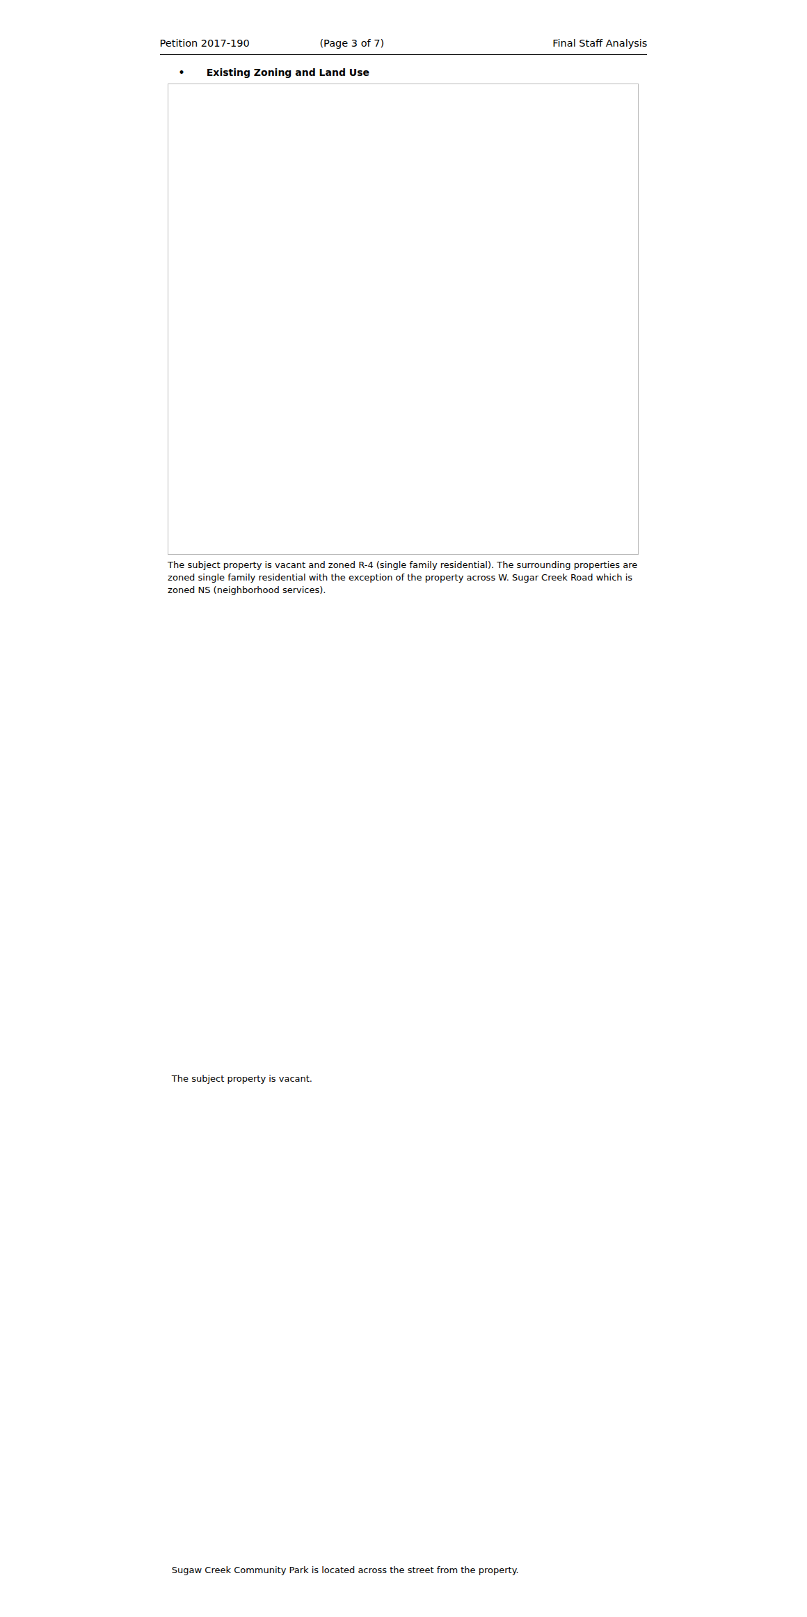Petition 2017-190
(Page 3 of 7)
Final Staff Analysis
• Existing Zoning and Land Use
The subject property is vacant and zoned R-4 (single family residential). The surrounding properties are zoned single family residential with the exception of the property across W. Sugar Creek Road which is zoned NS (neighborhood services).
The subject property is vacant.
Sugaw Creek Community Park is located across the street from the property.